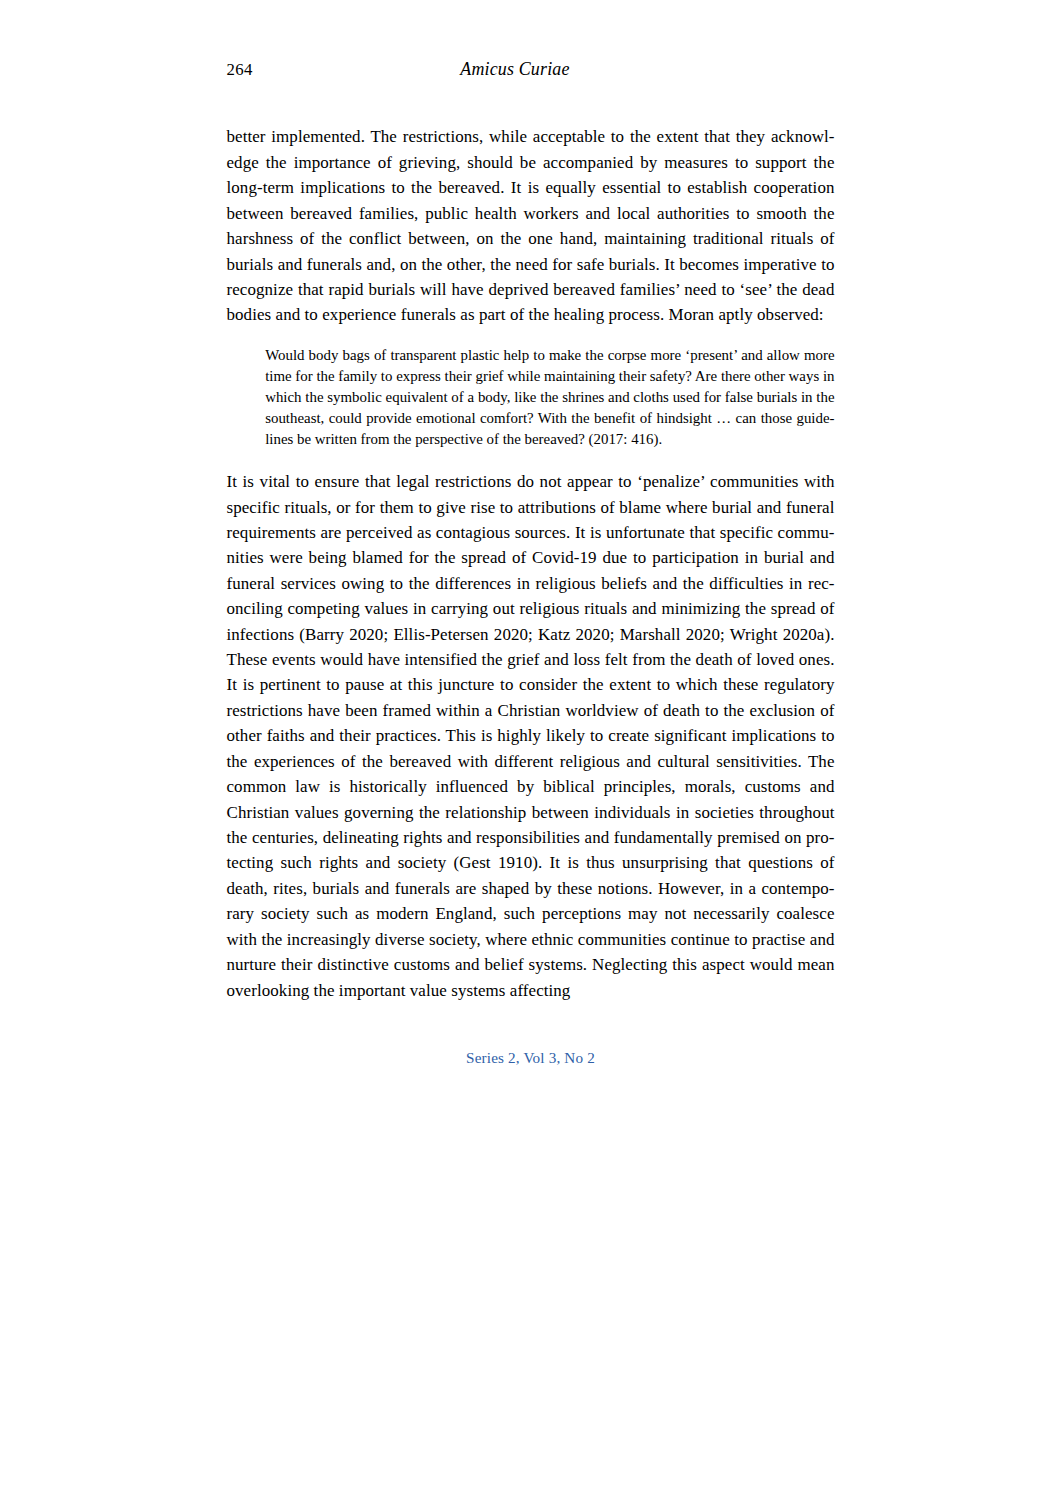264 Amicus Curiae
better implemented. The restrictions, while acceptable to the extent that they acknowledge the importance of grieving, should be accompanied by measures to support the long-term implications to the bereaved. It is equally essential to establish cooperation between bereaved families, public health workers and local authorities to smooth the harshness of the conflict between, on the one hand, maintaining traditional rituals of burials and funerals and, on the other, the need for safe burials. It becomes imperative to recognize that rapid burials will have deprived bereaved families’ need to ‘see’ the dead bodies and to experience funerals as part of the healing process. Moran aptly observed:
Would body bags of transparent plastic help to make the corpse more ‘present’ and allow more time for the family to express their grief while maintaining their safety? Are there other ways in which the symbolic equivalent of a body, like the shrines and cloths used for false burials in the southeast, could provide emotional comfort? With the benefit of hindsight … can those guidelines be written from the perspective of the bereaved? (2017: 416).
It is vital to ensure that legal restrictions do not appear to ‘penalize’ communities with specific rituals, or for them to give rise to attributions of blame where burial and funeral requirements are perceived as contagious sources. It is unfortunate that specific communities were being blamed for the spread of Covid-19 due to participation in burial and funeral services owing to the differences in religious beliefs and the difficulties in reconciling competing values in carrying out religious rituals and minimizing the spread of infections (Barry 2020; Ellis-Petersen 2020; Katz 2020; Marshall 2020; Wright 2020a). These events would have intensified the grief and loss felt from the death of loved ones. It is pertinent to pause at this juncture to consider the extent to which these regulatory restrictions have been framed within a Christian worldview of death to the exclusion of other faiths and their practices. This is highly likely to create significant implications to the experiences of the bereaved with different religious and cultural sensitivities. The common law is historically influenced by biblical principles, morals, customs and Christian values governing the relationship between individuals in societies throughout the centuries, delineating rights and responsibilities and fundamentally premised on protecting such rights and society (Gest 1910). It is thus unsurprising that questions of death, rites, burials and funerals are shaped by these notions. However, in a contemporary society such as modern England, such perceptions may not necessarily coalesce with the increasingly diverse society, where ethnic communities continue to practise and nurture their distinctive customs and belief systems. Neglecting this aspect would mean overlooking the important value systems affecting
Series 2, Vol 3, No 2